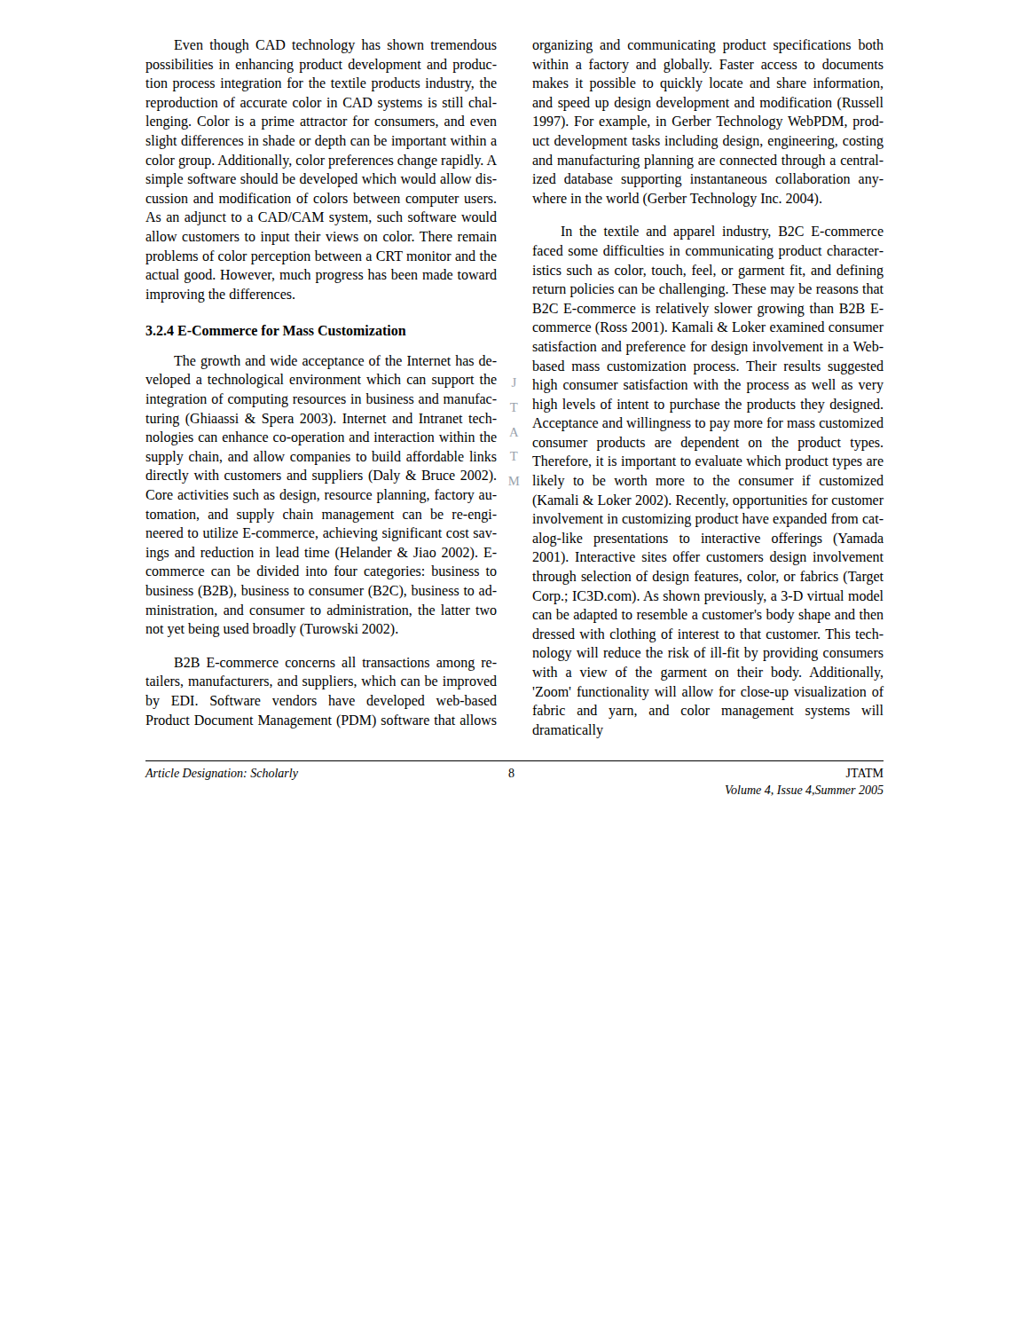J
T
A
T
M
Even though CAD technology has shown tremendous possibilities in enhancing product development and production process integration for the textile products industry, the reproduction of accurate color in CAD systems is still challenging. Color is a prime attractor for consumers, and even slight differences in shade or depth can be important within a color group. Additionally, color preferences change rapidly. A simple software should be developed which would allow discussion and modification of colors between computer users. As an adjunct to a CAD/CAM system, such software would allow customers to input their views on color. There remain problems of color perception between a CRT monitor and the actual good. However, much progress has been made toward improving the differences.
3.2.4 E-Commerce for Mass Customization
The growth and wide acceptance of the Internet has developed a technological environment which can support the integration of computing resources in business and manufacturing (Ghiaassi & Spera 2003). Internet and Intranet technologies can enhance co-operation and interaction within the supply chain, and allow companies to build affordable links directly with customers and suppliers (Daly & Bruce 2002). Core activities such as design, resource planning, factory automation, and supply chain management can be re-engineered to utilize E-commerce, achieving significant cost savings and reduction in lead time (Helander & Jiao 2002). E-commerce can be divided into four categories: business to business (B2B), business to consumer (B2C), business to administration, and consumer to administration, the latter two not yet being used broadly (Turowski 2002).
B2B E-commerce concerns all transactions among retailers, manufacturers, and suppliers, which can be improved by EDI. Software vendors have developed web-based Product Document Management (PDM) software that allows organizing and communicating product specifications both within a factory and globally. Faster access to documents makes it possible to quickly locate and share information, and speed up design development and modification (Russell 1997). For example, in Gerber Technology WebPDM, product development tasks including design, engineering, costing and manufacturing planning are connected through a centralized database supporting instantaneous collaboration anywhere in the world (Gerber Technology Inc. 2004).
In the textile and apparel industry, B2C E-commerce faced some difficulties in communicating product characteristics such as color, touch, feel, or garment fit, and defining return policies can be challenging. These may be reasons that B2C E-commerce is relatively slower growing than B2B E-commerce (Ross 2001). Kamali & Loker examined consumer satisfaction and preference for design involvement in a Web-based mass customization process. Their results suggested high consumer satisfaction with the process as well as very high levels of intent to purchase the products they designed. Acceptance and willingness to pay more for mass customized consumer products are dependent on the product types. Therefore, it is important to evaluate which product types are likely to be worth more to the consumer if customized (Kamali & Loker 2002). Recently, opportunities for customer involvement in customizing product have expanded from catalog-like presentations to interactive offerings (Yamada 2001). Interactive sites offer customers design involvement through selection of design features, color, or fabrics (Target Corp.; IC3D.com). As shown previously, a 3-D virtual model can be adapted to resemble a customer's body shape and then dressed with clothing of interest to that customer. This technology will reduce the risk of ill-fit by providing consumers with a view of the garment on their body. Additionally, 'Zoom' functionality will allow for close-up visualization of fabric and yarn, and color management systems will dramatically
Article Designation: Scholarly
8
JTATM
Volume 4, Issue 4,Summer 2005